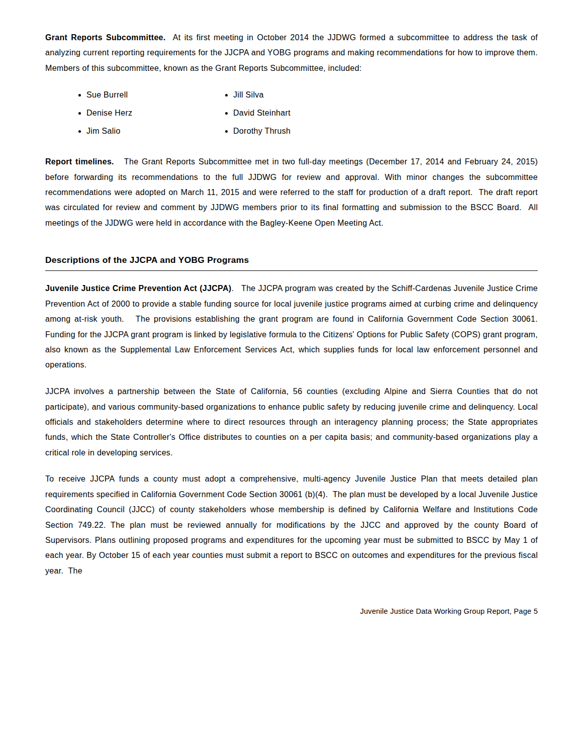Grant Reports Subcommittee. At its first meeting in October 2014 the JJDWG formed a subcommittee to address the task of analyzing current reporting requirements for the JJCPA and YOBG programs and making recommendations for how to improve them. Members of this subcommittee, known as the Grant Reports Subcommittee, included:
Sue Burrell
Denise Herz
Jim Salio
Jill Silva
David Steinhart
Dorothy Thrush
Report timelines. The Grant Reports Subcommittee met in two full-day meetings (December 17, 2014 and February 24, 2015) before forwarding its recommendations to the full JJDWG for review and approval. With minor changes the subcommittee recommendations were adopted on March 11, 2015 and were referred to the staff for production of a draft report. The draft report was circulated for review and comment by JJDWG members prior to its final formatting and submission to the BSCC Board. All meetings of the JJDWG were held in accordance with the Bagley-Keene Open Meeting Act.
Descriptions of the JJCPA and YOBG Programs
Juvenile Justice Crime Prevention Act (JJCPA). The JJCPA program was created by the Schiff-Cardenas Juvenile Justice Crime Prevention Act of 2000 to provide a stable funding source for local juvenile justice programs aimed at curbing crime and delinquency among at-risk youth. The provisions establishing the grant program are found in California Government Code Section 30061. Funding for the JJCPA grant program is linked by legislative formula to the Citizens' Options for Public Safety (COPS) grant program, also known as the Supplemental Law Enforcement Services Act, which supplies funds for local law enforcement personnel and operations.
JJCPA involves a partnership between the State of California, 56 counties (excluding Alpine and Sierra Counties that do not participate), and various community-based organizations to enhance public safety by reducing juvenile crime and delinquency. Local officials and stakeholders determine where to direct resources through an interagency planning process; the State appropriates funds, which the State Controller's Office distributes to counties on a per capita basis; and community-based organizations play a critical role in developing services.
To receive JJCPA funds a county must adopt a comprehensive, multi-agency Juvenile Justice Plan that meets detailed plan requirements specified in California Government Code Section 30061 (b)(4). The plan must be developed by a local Juvenile Justice Coordinating Council (JJCC) of county stakeholders whose membership is defined by California Welfare and Institutions Code Section 749.22. The plan must be reviewed annually for modifications by the JJCC and approved by the county Board of Supervisors. Plans outlining proposed programs and expenditures for the upcoming year must be submitted to BSCC by May 1 of each year. By October 15 of each year counties must submit a report to BSCC on outcomes and expenditures for the previous fiscal year. The
Juvenile Justice Data Working Group Report, Page 5